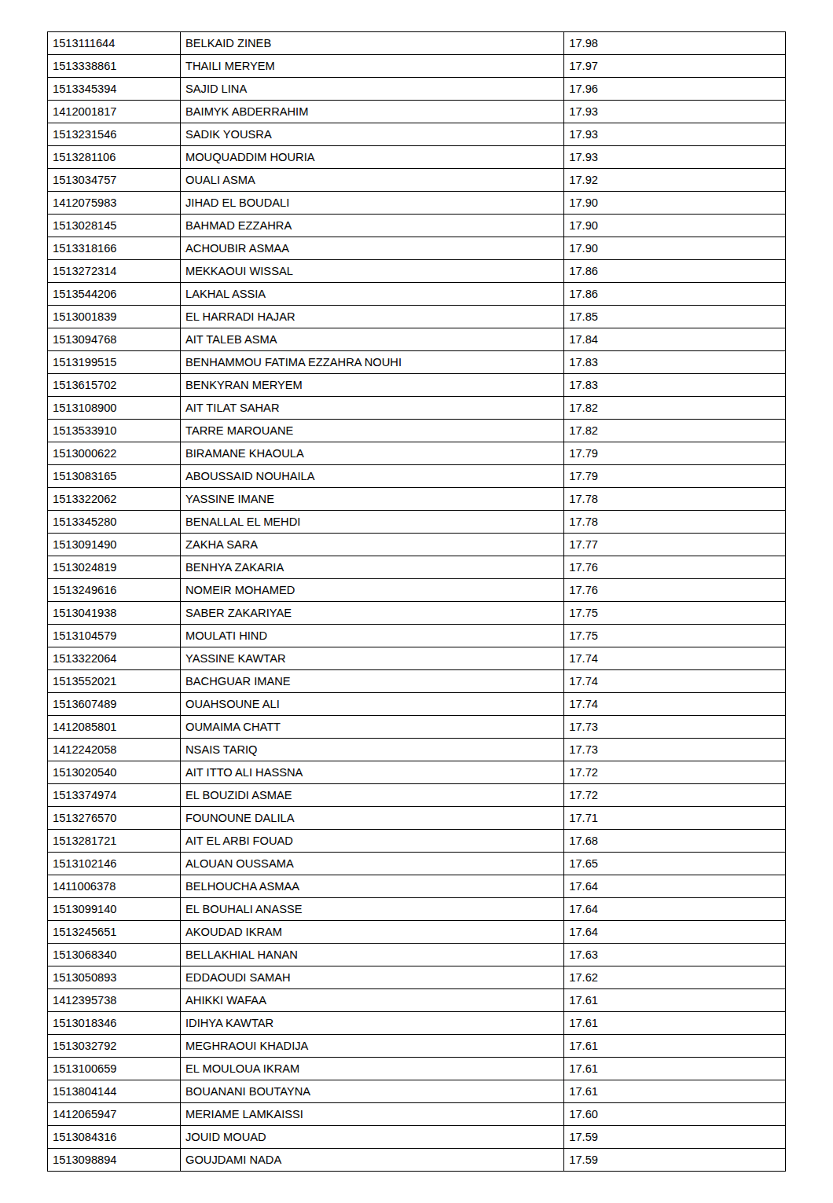| 1513111644 | BELKAID ZINEB | 17.98 |
| 1513338861 | THAILI MERYEM | 17.97 |
| 1513345394 | SAJID LINA | 17.96 |
| 1412001817 | BAIMYK ABDERRAHIM | 17.93 |
| 1513231546 | SADIK YOUSRA | 17.93 |
| 1513281106 | MOUQUADDIM HOURIA | 17.93 |
| 1513034757 | OUALI ASMA | 17.92 |
| 1412075983 | JIHAD EL BOUDALI | 17.90 |
| 1513028145 | BAHMAD EZZAHRA | 17.90 |
| 1513318166 | ACHOUBIR ASMAA | 17.90 |
| 1513272314 | MEKKAOUI WISSAL | 17.86 |
| 1513544206 | LAKHAL ASSIA | 17.86 |
| 1513001839 | EL HARRADI HAJAR | 17.85 |
| 1513094768 | AIT TALEB ASMA | 17.84 |
| 1513199515 | BENHAMMOU FATIMA EZZAHRA NOUHI | 17.83 |
| 1513615702 | BENKYRAN MERYEM | 17.83 |
| 1513108900 | AIT TILAT SAHAR | 17.82 |
| 1513533910 | TARRE MAROUANE | 17.82 |
| 1513000622 | BIRAMANE KHAOULA | 17.79 |
| 1513083165 | ABOUSSAID NOUHAILA | 17.79 |
| 1513322062 | YASSINE IMANE | 17.78 |
| 1513345280 | BENALLAL EL MEHDI | 17.78 |
| 1513091490 | ZAKHA SARA | 17.77 |
| 1513024819 | BENHYA ZAKARIA | 17.76 |
| 1513249616 | NOMEIR MOHAMED | 17.76 |
| 1513041938 | SABER ZAKARIYAE | 17.75 |
| 1513104579 | MOULATI HIND | 17.75 |
| 1513322064 | YASSINE KAWTAR | 17.74 |
| 1513552021 | BACHGUAR IMANE | 17.74 |
| 1513607489 | OUAHSOUNE ALI | 17.74 |
| 1412085801 | OUMAIMA CHATT | 17.73 |
| 1412242058 | NSAIS TARIQ | 17.73 |
| 1513020540 | AIT ITTO ALI HASSNA | 17.72 |
| 1513374974 | EL BOUZIDI ASMAE | 17.72 |
| 1513276570 | FOUNOUNE DALILA | 17.71 |
| 1513281721 | AIT EL ARBI FOUAD | 17.68 |
| 1513102146 | ALOUAN OUSSAMA | 17.65 |
| 1411006378 | BELHOUCHA ASMAA | 17.64 |
| 1513099140 | EL BOUHALI ANASSE | 17.64 |
| 1513245651 | AKOUDAD IKRAM | 17.64 |
| 1513068340 | BELLAKHIAL HANAN | 17.63 |
| 1513050893 | EDDAOUDI SAMAH | 17.62 |
| 1412395738 | AHIKKI WAFAA | 17.61 |
| 1513018346 | IDIHYA KAWTAR | 17.61 |
| 1513032792 | MEGHRAOUI KHADIJA | 17.61 |
| 1513100659 | EL MOULOUA IKRAM | 17.61 |
| 1513804144 | BOUANANI BOUTAYNA | 17.61 |
| 1412065947 | MERIAME LAMKAISSI | 17.60 |
| 1513084316 | JOUID MOUAD | 17.59 |
| 1513098894 | GOUJDAMI NADA | 17.59 |